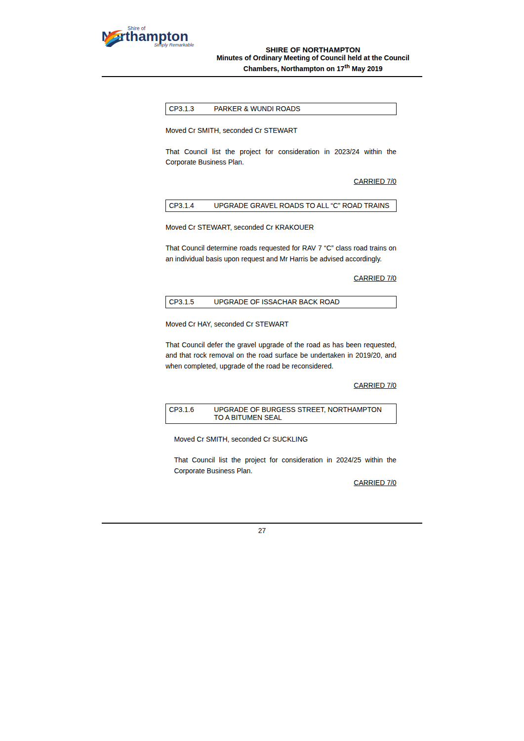Shire of
Northampton
Simply Remarkable
SHIRE OF NORTHAMPTON
Minutes of Ordinary Meeting of Council held at the Council Chambers, Northampton on 17th May 2019
CP3.1.3 PARKER & WUNDI ROADS
Moved Cr SMITH, seconded Cr STEWART
That Council list the project for consideration in 2023/24 within the Corporate Business Plan.
CARRIED 7/0
CP3.1.4 UPGRADE GRAVEL ROADS TO ALL “C” ROAD TRAINS
Moved Cr STEWART, seconded Cr KRAKOUER
That Council determine roads requested for RAV 7 “C” class road trains on an individual basis upon request and Mr Harris be advised accordingly.
CARRIED 7/0
CP3.1.5 UPGRADE OF ISSACHAR BACK ROAD
Moved Cr HAY, seconded Cr STEWART
That Council defer the gravel upgrade of the road as has been requested, and that rock removal on the road surface be undertaken in 2019/20, and when completed, upgrade of the road be reconsidered.
CARRIED 7/0
CP3.1.6 UPGRADE OF BURGESS STREET, NORTHAMPTON TO A BITUMEN SEAL
Moved Cr SMITH, seconded Cr SUCKLING
That Council list the project for consideration in 2024/25 within the Corporate Business Plan.
CARRIED 7/0
27